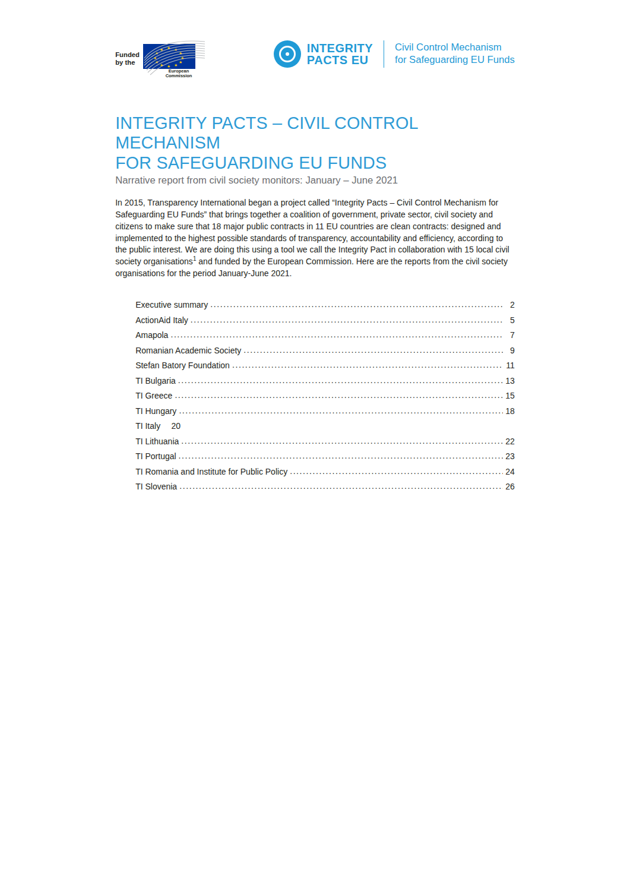Funded
by the
★ ★ ★ ★ ★ ★ ★ ★ ★ ★ ★ ★
European
Commission
INTEGRITY
PACTS EU
Civil Control Mechanism
for Safeguarding EU Funds
INTEGRITY PACTS – CIVIL CONTROL MECHANISM
FOR SAFEGUARDING EU FUNDS
Narrative report from civil society monitors: January – June 2021
In 2015, Transparency International began a project called “Integrity Pacts – Civil Control Mechanism for Safeguarding EU Funds” that brings together a coalition of government, private sector, civil society and citizens to make sure that 18 major public contracts in 11 EU countries are clean contracts: designed and implemented to the highest possible standards of transparency, accountability and efficiency, according to the public interest. We are doing this using a tool we call the Integrity Pact in collaboration with 15 local civil society organisations1 and funded by the European Commission. Here are the reports from the civil society organisations for the period January-June 2021.
Executive summary .................................................................................................................................. 2
ActionAid Italy .................................................................................................................................. 5
Amapola .................................................................................................................................. 7
Romanian Academic Society .................................................................................................................................. 9
Stefan Batory Foundation .................................................................................................................................. 11
TI Bulgaria .................................................................................................................................. 13
TI Greece .................................................................................................................................. 15
TI Hungary .................................................................................................................................. 18
TI Italy 20
TI Lithuania .................................................................................................................................. 22
TI Portugal .................................................................................................................................. 23
TI Romania and Institute for Public Policy .................................................................................................................................. 24
TI Slovenia .................................................................................................................................. 26